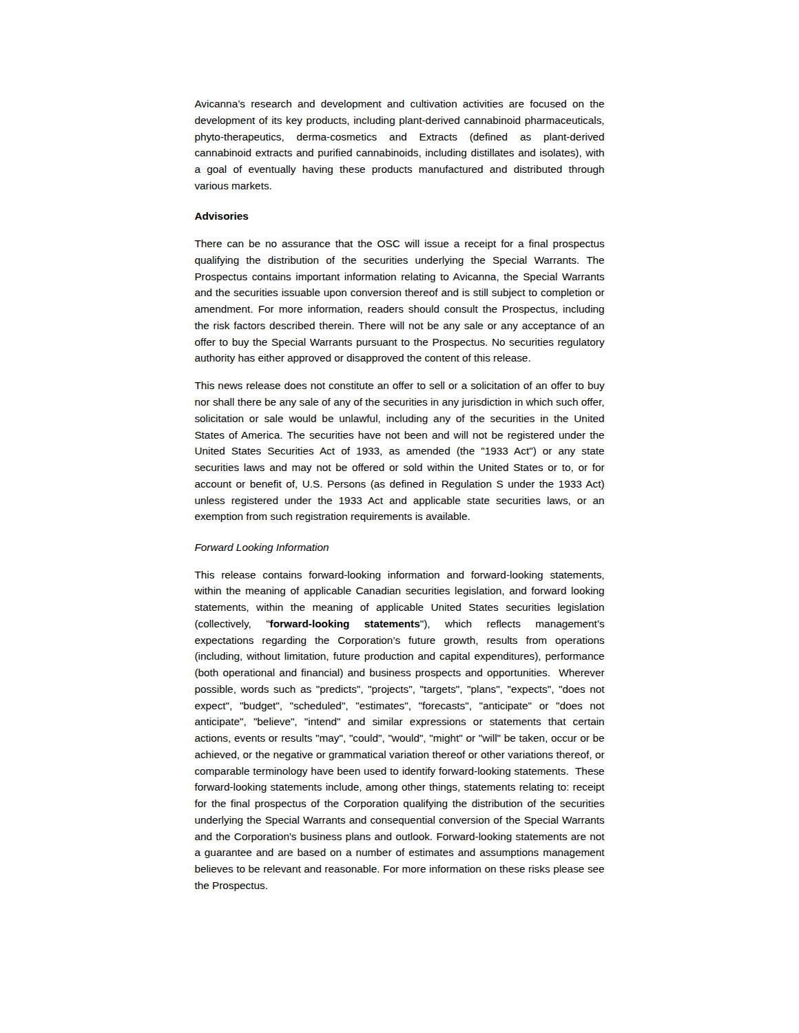Avicanna’s research and development and cultivation activities are focused on the development of its key products, including plant-derived cannabinoid pharmaceuticals, phyto-therapeutics, derma-cosmetics and Extracts (defined as plant-derived cannabinoid extracts and purified cannabinoids, including distillates and isolates), with a goal of eventually having these products manufactured and distributed through various markets.
Advisories
There can be no assurance that the OSC will issue a receipt for a final prospectus qualifying the distribution of the securities underlying the Special Warrants. The Prospectus contains important information relating to Avicanna, the Special Warrants and the securities issuable upon conversion thereof and is still subject to completion or amendment. For more information, readers should consult the Prospectus, including the risk factors described therein. There will not be any sale or any acceptance of an offer to buy the Special Warrants pursuant to the Prospectus. No securities regulatory authority has either approved or disapproved the content of this release.
This news release does not constitute an offer to sell or a solicitation of an offer to buy nor shall there be any sale of any of the securities in any jurisdiction in which such offer, solicitation or sale would be unlawful, including any of the securities in the United States of America. The securities have not been and will not be registered under the United States Securities Act of 1933, as amended (the "1933 Act") or any state securities laws and may not be offered or sold within the United States or to, or for account or benefit of, U.S. Persons (as defined in Regulation S under the 1933 Act) unless registered under the 1933 Act and applicable state securities laws, or an exemption from such registration requirements is available.
Forward Looking Information
This release contains forward-looking information and forward-looking statements, within the meaning of applicable Canadian securities legislation, and forward looking statements, within the meaning of applicable United States securities legislation (collectively, "forward-looking statements"), which reflects management’s expectations regarding the Corporation’s future growth, results from operations (including, without limitation, future production and capital expenditures), performance (both operational and financial) and business prospects and opportunities. Wherever possible, words such as "predicts", "projects", "targets", "plans", "expects", "does not expect", "budget", "scheduled", "estimates", "forecasts", "anticipate" or "does not anticipate", "believe", "intend" and similar expressions or statements that certain actions, events or results "may", "could", "would", "might" or "will" be taken, occur or be achieved, or the negative or grammatical variation thereof or other variations thereof, or comparable terminology have been used to identify forward-looking statements. These forward-looking statements include, among other things, statements relating to: receipt for the final prospectus of the Corporation qualifying the distribution of the securities underlying the Special Warrants and consequential conversion of the Special Warrants and the Corporation's business plans and outlook. Forward-looking statements are not a guarantee and are based on a number of estimates and assumptions management believes to be relevant and reasonable. For more information on these risks please see the Prospectus.